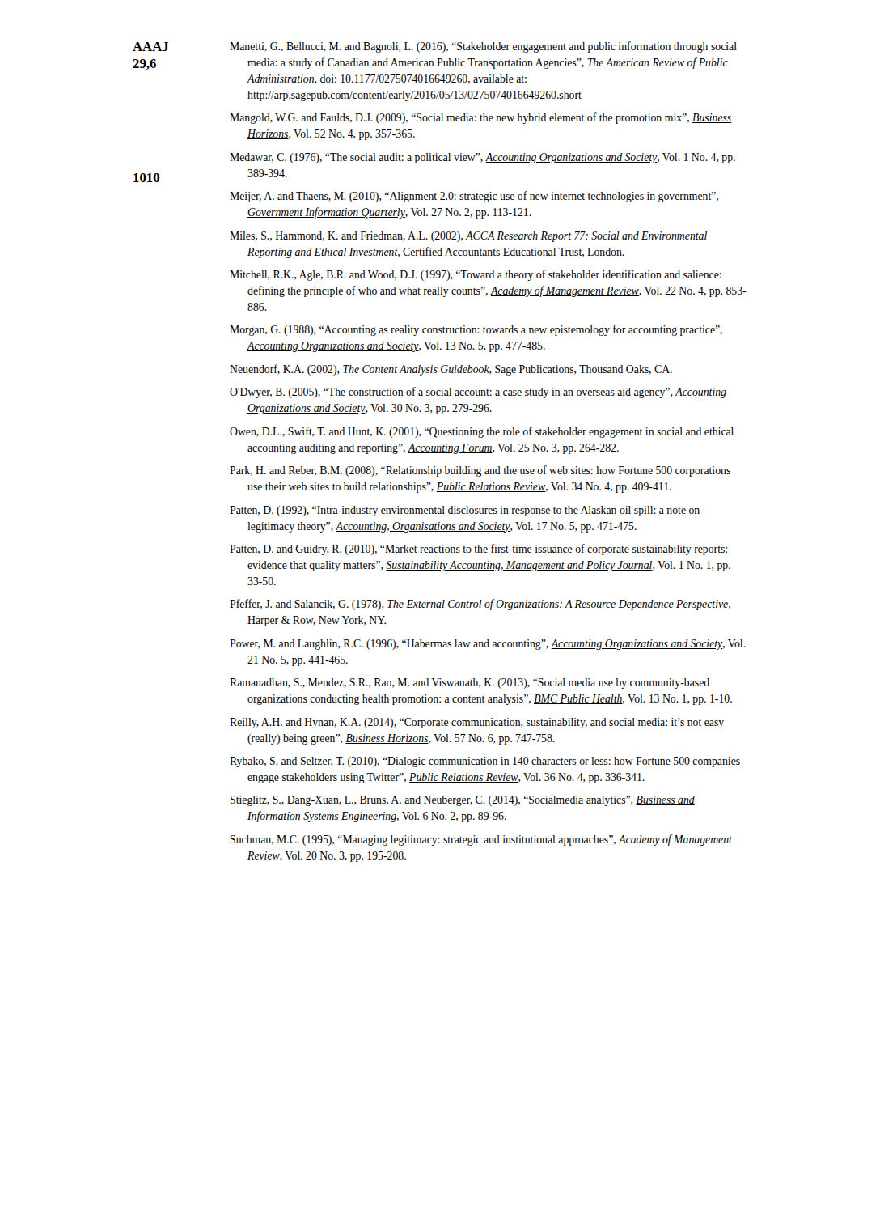AAAJ
29,6
1010
Manetti, G., Bellucci, M. and Bagnoli, L. (2016), “Stakeholder engagement and public information through social media: a study of Canadian and American Public Transportation Agencies”, The American Review of Public Administration, doi: 10.1177/0275074016649260, available at: http://arp.sagepub.com/content/early/2016/05/13/0275074016649260.short
Mangold, W.G. and Faulds, D.J. (2009), “Social media: the new hybrid element of the promotion mix”, Business Horizons, Vol. 52 No. 4, pp. 357-365.
Medawar, C. (1976), “The social audit: a political view”, Accounting Organizations and Society, Vol. 1 No. 4, pp. 389-394.
Meijer, A. and Thaens, M. (2010), “Alignment 2.0: strategic use of new internet technologies in government”, Government Information Quarterly, Vol. 27 No. 2, pp. 113-121.
Miles, S., Hammond, K. and Friedman, A.L. (2002), ACCA Research Report 77: Social and Environmental Reporting and Ethical Investment, Certified Accountants Educational Trust, London.
Mitchell, R.K., Agle, B.R. and Wood, D.J. (1997), “Toward a theory of stakeholder identification and salience: defining the principle of who and what really counts”, Academy of Management Review, Vol. 22 No. 4, pp. 853-886.
Morgan, G. (1988), “Accounting as reality construction: towards a new epistemology for accounting practice”, Accounting Organizations and Society, Vol. 13 No. 5, pp. 477-485.
Neuendorf, K.A. (2002), The Content Analysis Guidebook, Sage Publications, Thousand Oaks, CA.
O'Dwyer, B. (2005), “The construction of a social account: a case study in an overseas aid agency”, Accounting Organizations and Society, Vol. 30 No. 3, pp. 279-296.
Owen, D.L., Swift, T. and Hunt, K. (2001), “Questioning the role of stakeholder engagement in social and ethical accounting auditing and reporting”, Accounting Forum, Vol. 25 No. 3, pp. 264-282.
Park, H. and Reber, B.M. (2008), “Relationship building and the use of web sites: how Fortune 500 corporations use their web sites to build relationships”, Public Relations Review, Vol. 34 No. 4, pp. 409-411.
Patten, D. (1992), “Intra-industry environmental disclosures in response to the Alaskan oil spill: a note on legitimacy theory”, Accounting, Organisations and Society, Vol. 17 No. 5, pp. 471-475.
Patten, D. and Guidry, R. (2010), “Market reactions to the first-time issuance of corporate sustainability reports: evidence that quality matters”, Sustainability Accounting, Management and Policy Journal, Vol. 1 No. 1, pp. 33-50.
Pfeffer, J. and Salancik, G. (1978), The External Control of Organizations: A Resource Dependence Perspective, Harper & Row, New York, NY.
Power, M. and Laughlin, R.C. (1996), “Habermas law and accounting”, Accounting Organizations and Society, Vol. 21 No. 5, pp. 441-465.
Ramanadhan, S., Mendez, S.R., Rao, M. and Viswanath, K. (2013), “Social media use by community-based organizations conducting health promotion: a content analysis”, BMC Public Health, Vol. 13 No. 1, pp. 1-10.
Reilly, A.H. and Hynan, K.A. (2014), “Corporate communication, sustainability, and social media: it’s not easy (really) being green”, Business Horizons, Vol. 57 No. 6, pp. 747-758.
Rybako, S. and Seltzer, T. (2010), “Dialogic communication in 140 characters or less: how Fortune 500 companies engage stakeholders using Twitter”, Public Relations Review, Vol. 36 No. 4, pp. 336-341.
Stieglitz, S., Dang-Xuan, L., Bruns, A. and Neuberger, C. (2014), “Socialmedia analytics”, Business and Information Systems Engineering, Vol. 6 No. 2, pp. 89-96.
Suchman, M.C. (1995), “Managing legitimacy: strategic and institutional approaches”, Academy of Management Review, Vol. 20 No. 3, pp. 195-208.